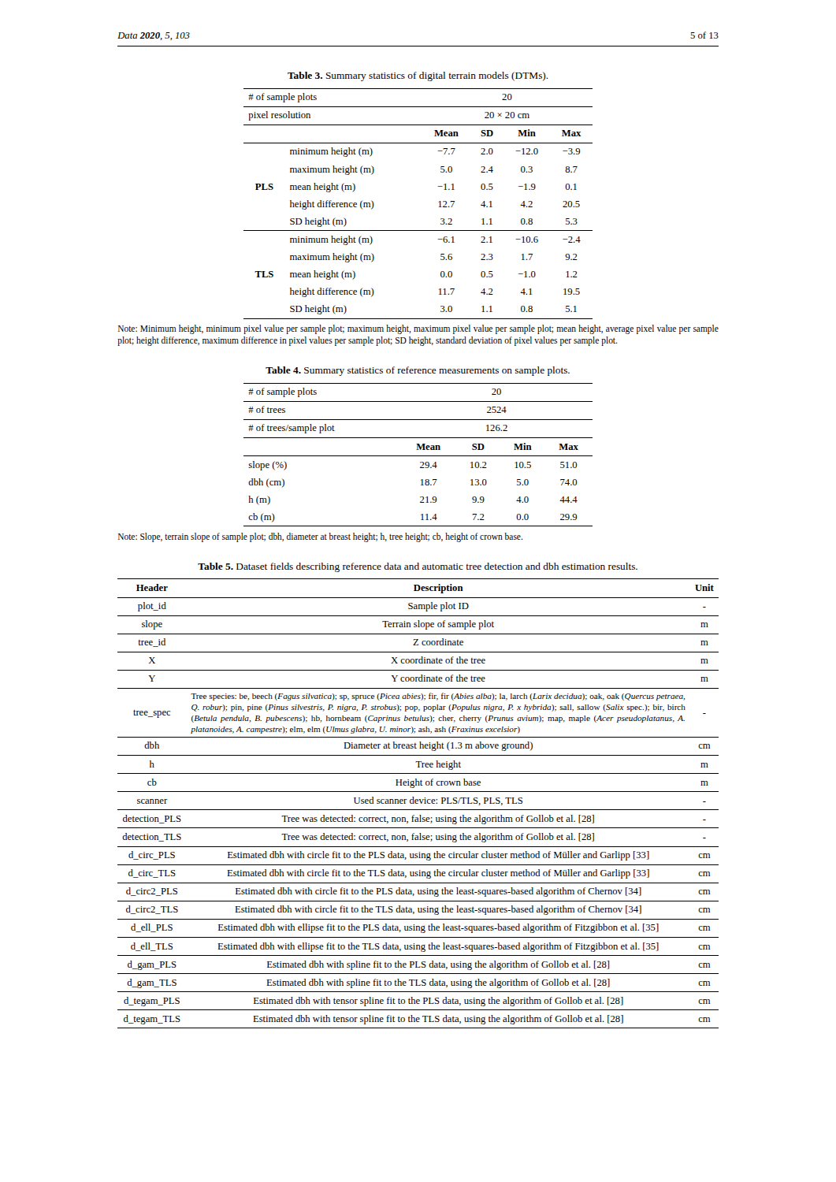Data 2020, 5, 103 5 of 13
Table 3. Summary statistics of digital terrain models (DTMs).
| # of sample plots | 20 |
| pixel resolution | 20 × 20 cm |
| | | Mean | SD | Min | Max |
| | minimum height (m) | −7.7 | 2.0 | −12.0 | −3.9 |
| | maximum height (m) | 5.0 | 2.4 | 0.3 | 8.7 |
| PLS | mean height (m) | −1.1 | 0.5 | −1.9 | 0.1 |
| | height difference (m) | 12.7 | 4.1 | 4.2 | 20.5 |
| | SD height (m) | 3.2 | 1.1 | 0.8 | 5.3 |
| | minimum height (m) | −6.1 | 2.1 | −10.6 | −2.4 |
| | maximum height (m) | 5.6 | 2.3 | 1.7 | 9.2 |
| TLS | mean height (m) | 0.0 | 0.5 | −1.0 | 1.2 |
| | height difference (m) | 11.7 | 4.2 | 4.1 | 19.5 |
| | SD height (m) | 3.0 | 1.1 | 0.8 | 5.1 |
Note: Minimum height, minimum pixel value per sample plot; maximum height, maximum pixel value per sample plot; mean height, average pixel value per sample plot; height difference, maximum difference in pixel values per sample plot; SD height, standard deviation of pixel values per sample plot.
Table 4. Summary statistics of reference measurements on sample plots.
| # of sample plots | 20 |
| # of trees | 2524 |
| # of trees/sample plot | 126.2 |
| | Mean | SD | Min | Max |
| slope (%) | 29.4 | 10.2 | 10.5 | 51.0 |
| dbh (cm) | 18.7 | 13.0 | 5.0 | 74.0 |
| h (m) | 21.9 | 9.9 | 4.0 | 44.4 |
| cb (m) | 11.4 | 7.2 | 0.0 | 29.9 |
Note: Slope, terrain slope of sample plot; dbh, diameter at breast height; h, tree height; cb, height of crown base.
Table 5. Dataset fields describing reference data and automatic tree detection and dbh estimation results.
| Header | Description | Unit |
| --- | --- | --- |
| plot_id | Sample plot ID | - |
| slope | Terrain slope of sample plot | m |
| tree_id | Z coordinate | m |
| X | X coordinate of the tree | m |
| Y | Y coordinate of the tree | m |
| tree_spec | Tree species: be, beech ( Fagus silvatica ); sp, spruce ( Picea abies ); fir, fir ( Abies alba ); la, larch ( Larix decidua ); oak, oak ( Quercus petraea, Q. robur ); pin, pine ( Pinus silvestris, P. nigra, P. strobus ); pop, poplar ( Populus nigra, P. x hybrida ); sall, sallow ( Salix spec.); bir, birch ( Betula pendula, B. pubescens ); hb, hornbeam ( Caprinus betulus ); cher, cherry ( Prunus avium ); map, maple ( Acer pseudoplatanus, A. platanoides, A. campestre ); elm, elm ( Ulmus glabra, U. minor ); ash, ash ( Fraxinus excelsior ) | - |
| dbh | Diameter at breast height (1.3 m above ground) | cm |
| h | Tree height | m |
| cb | Height of crown base | m |
| scanner | Used scanner device: PLS/TLS, PLS, TLS | - |
| detection_PLS | Tree was detected: correct, non, false; using the algorithm of Gollob et al. [28] | - |
| detection_TLS | Tree was detected: correct, non, false; using the algorithm of Gollob et al. [28] | - |
| d_circ_PLS | Estimated dbh with circle fit to the PLS data, using the circular cluster method of Müller and Garlipp [33] | cm |
| d_circ_TLS | Estimated dbh with circle fit to the TLS data, using the circular cluster method of Müller and Garlipp [33] | cm |
| d_circ2_PLS | Estimated dbh with circle fit to the PLS data, using the least-squares-based algorithm of Chernov [34] | cm |
| d_circ2_TLS | Estimated dbh with circle fit to the TLS data, using the least-squares-based algorithm of Chernov [34] | cm |
| d_ell_PLS | Estimated dbh with ellipse fit to the PLS data, using the least-squares-based algorithm of Fitzgibbon et al. [35] | cm |
| d_ell_TLS | Estimated dbh with ellipse fit to the TLS data, using the least-squares-based algorithm of Fitzgibbon et al. [35] | cm |
| d_gam_PLS | Estimated dbh with spline fit to the PLS data, using the algorithm of Gollob et al. [28] | cm |
| d_gam_TLS | Estimated dbh with spline fit to the TLS data, using the algorithm of Gollob et al. [28] | cm |
| d_tegam_PLS | Estimated dbh with tensor spline fit to the PLS data, using the algorithm of Gollob et al. [28] | cm |
| d_tegam_TLS | Estimated dbh with tensor spline fit to the TLS data, using the algorithm of Gollob et al. [28] | cm |